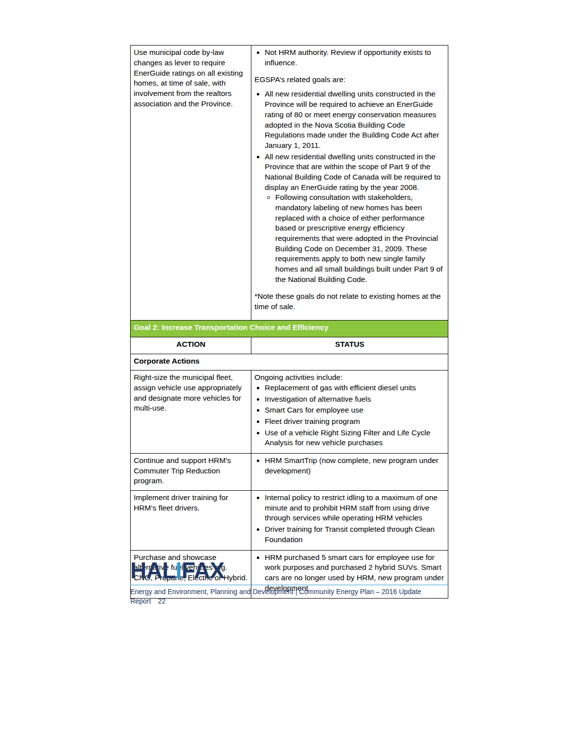| Use municipal code by-law changes as lever to require EnerGuide ratings on all existing homes, at time of sale, with involvement from the realtors association and the Province. | Not HRM authority. Review if opportunity exists to influence. EGSPA’s related goals are: All new residential dwelling units constructed in the Province will be required to achieve an EnerGuide rating of 80 or meet energy conservation measures adopted in the Nova Scotia Building Code Regulations made under the Building Code Act after January 1, 2011. All new residential dwelling units constructed in the Province that are within the scope of Part 9 of the National Building Code of Canada will be required to display an EnerGuide rating by the year 2008. Following consultation with stakeholders, mandatory labeling of new homes has been replaced with a choice of either performance based or prescriptive energy efficiency requirements that were adopted in the Provincial Building Code on December 31, 2009. These requirements apply to both new single family homes and all small buildings built under Part 9 of the National Building Code. *Note these goals do not relate to existing homes at the time of sale. |
| Goal 2: Increase Transportation Choice and Efficiency |
| ACTION | STATUS |
| Corporate Actions |
| Right-size the municipal fleet, assign vehicle use appropriately and designate more vehicles for multi-use. | Ongoing activities include: Replacement of gas with efficient diesel units Investigation of alternative fuels Smart Cars for employee use Fleet driver training program Use of a vehicle Right Sizing Filter and Life Cycle Analysis for new vehicle purchases |
| Continue and support HRM’s Commuter Trip Reduction program. | HRM SmartTrip (now complete, new program under development) |
| Implement driver training for HRM’s fleet drivers. | Internal policy to restrict idling to a maximum of one minute and to prohibit HRM staff from using drive through services while operating HRM vehicles Driver training for Transit completed through Clean Foundation |
| Purchase and showcase alternative fuel vehicles e.g. CNG, Propane, Electric or Hybrid. | HRM purchased 5 smart cars for employee use for work purposes and purchased 2 hybrid SUVs. Smart cars are no longer used by HRM, new program under development |
HALIFAX
Energy and Environment, Planning and Development | Community Energy Plan – 2016 Update Report22